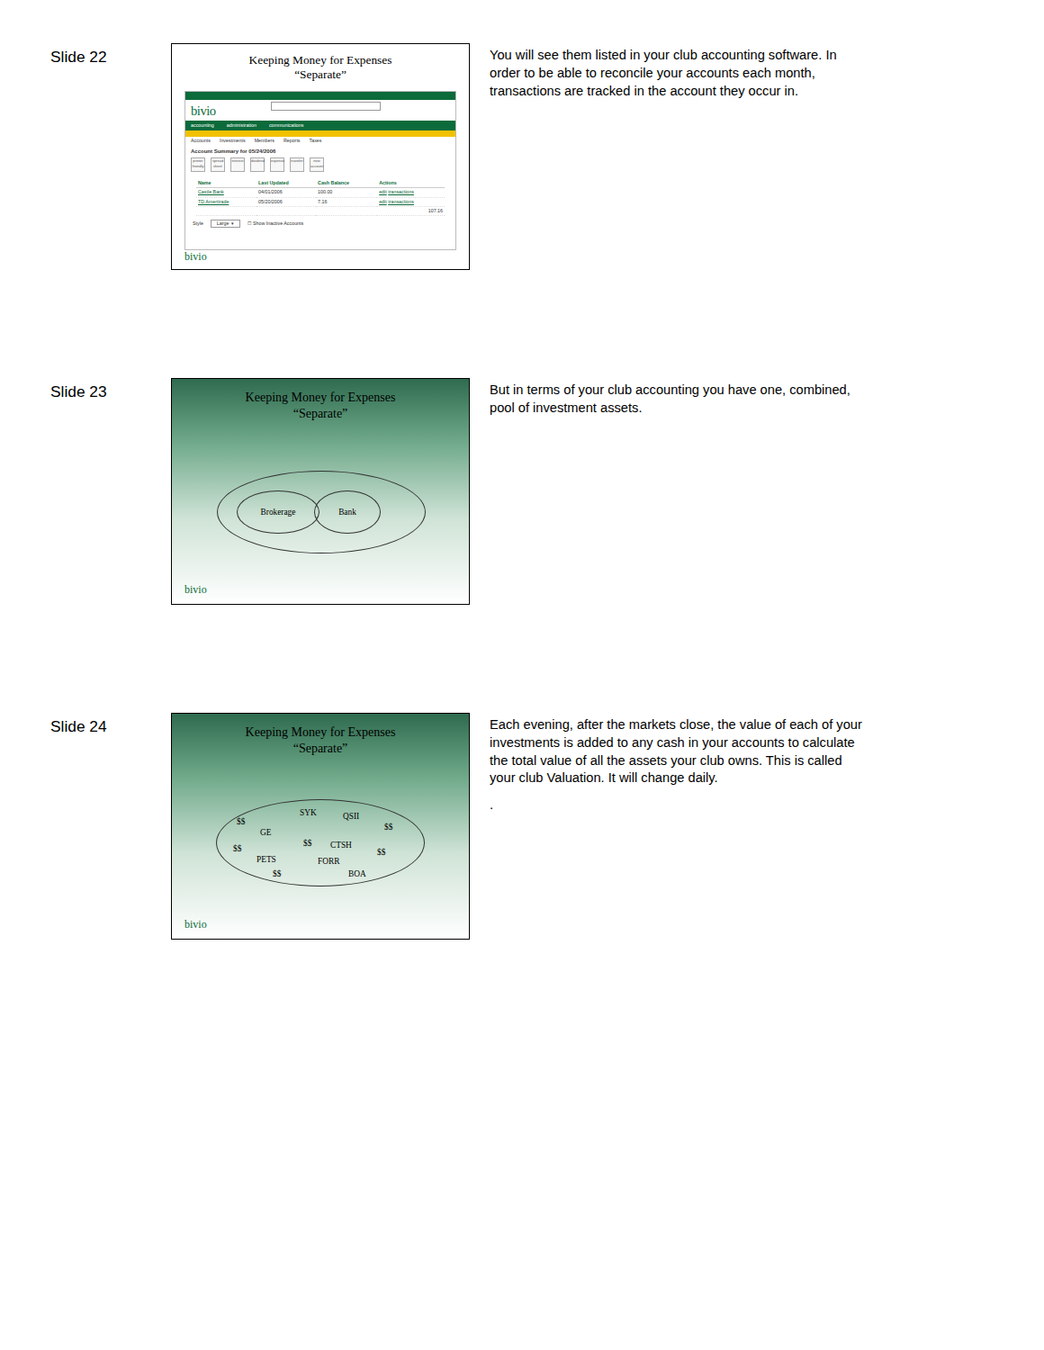Slide 22
Keeping Money for Expenses
“Separate”
bivio
accounting administration communications
Accounts Investments Members Reports Taxes
Account Summary for 05/24/2006
printer
friendly spread
sheet interest dividend expense transfer new
account
| Name | Last Updated | Cash Balance | Actions |
| --- | --- | --- | --- |
| Castle Bank | 04/01/2006 | 100.00 | edit transactions |
| TD Ameritrade | 05/20/2006 | 7.16 | edit transactions |
| 107.16 |
Style Large ▾ ☐ Show Inactive Accounts
bivio
You will see them listed in your club accounting software. In order to be able to reconcile your accounts each month, transactions are tracked in the account they occur in.
Slide 23
Keeping Money for Expenses
“Separate”
Brokerage
Bank
bivio
But in terms of your club accounting you have one, combined, pool of investment assets.
Slide 24
Keeping Money for Expenses
“Separate”
$$ GE SYK QSII $$ $$ PETS $$ CTSH $$ FORR $$ BOA
bivio
Each evening, after the markets close, the value of each of your investments is added to any cash in your accounts to calculate the total value of all the assets your club owns. This is called your club Valuation. It will change daily.
.